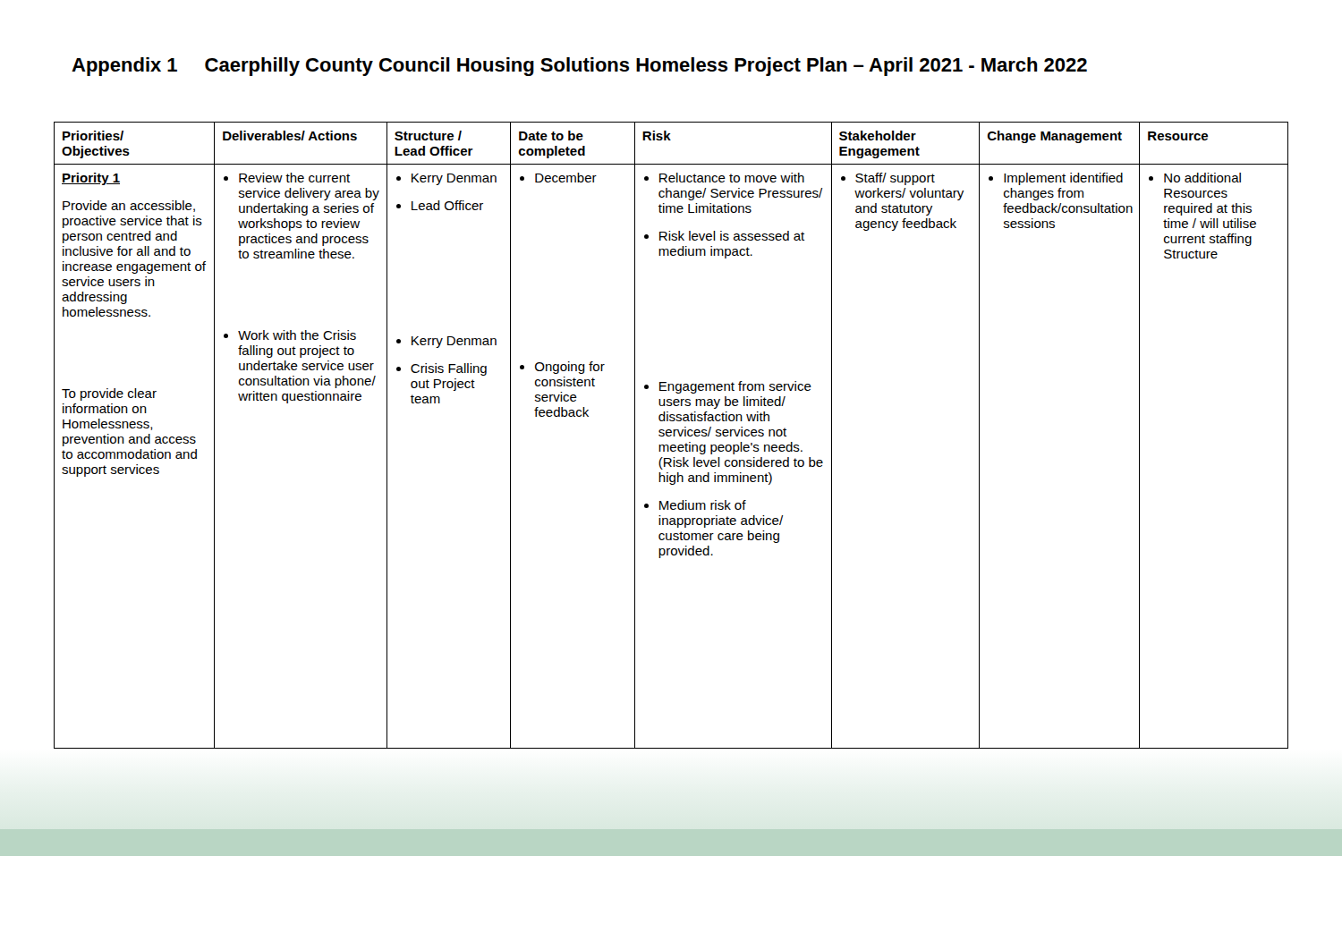Appendix 1 Caerphilly County Council Housing Solutions Homeless Project Plan – April 2021 - March 2022
| Priorities/ Objectives | Deliverables/ Actions | Structure / Lead Officer | Date to be completed | Risk | Stakeholder Engagement | Change Management | Resource |
| --- | --- | --- | --- | --- | --- | --- | --- |
| Priority 1 Provide an accessible, proactive service that is person centred and inclusive for all and to increase engagement of service users in addressing homelessness. To provide clear information on Homelessness, prevention and access to accommodation and support services | Review the current service delivery area by undertaking a series of workshops to review practices and process to streamline these. Work with the Crisis falling out project to undertake service user consultation via phone/ written questionnaire | Kerry Denman Lead Officer Kerry Denman Crisis Falling out Project team | December Ongoing for consistent service feedback | Reluctance to move with change/ Service Pressures/ time Limitations Risk level is assessed at medium impact. Engagement from service users may be limited/ dissatisfaction with services/ services not meeting people's needs. (Risk level considered to be high and imminent) Medium risk of inappropriate advice/ customer care being provided. | Staff/ support workers/ voluntary and statutory agency feedback | Implement identified changes from feedback/consultation sessions | No additional Resources required at this time / will utilise current staffing Structure |